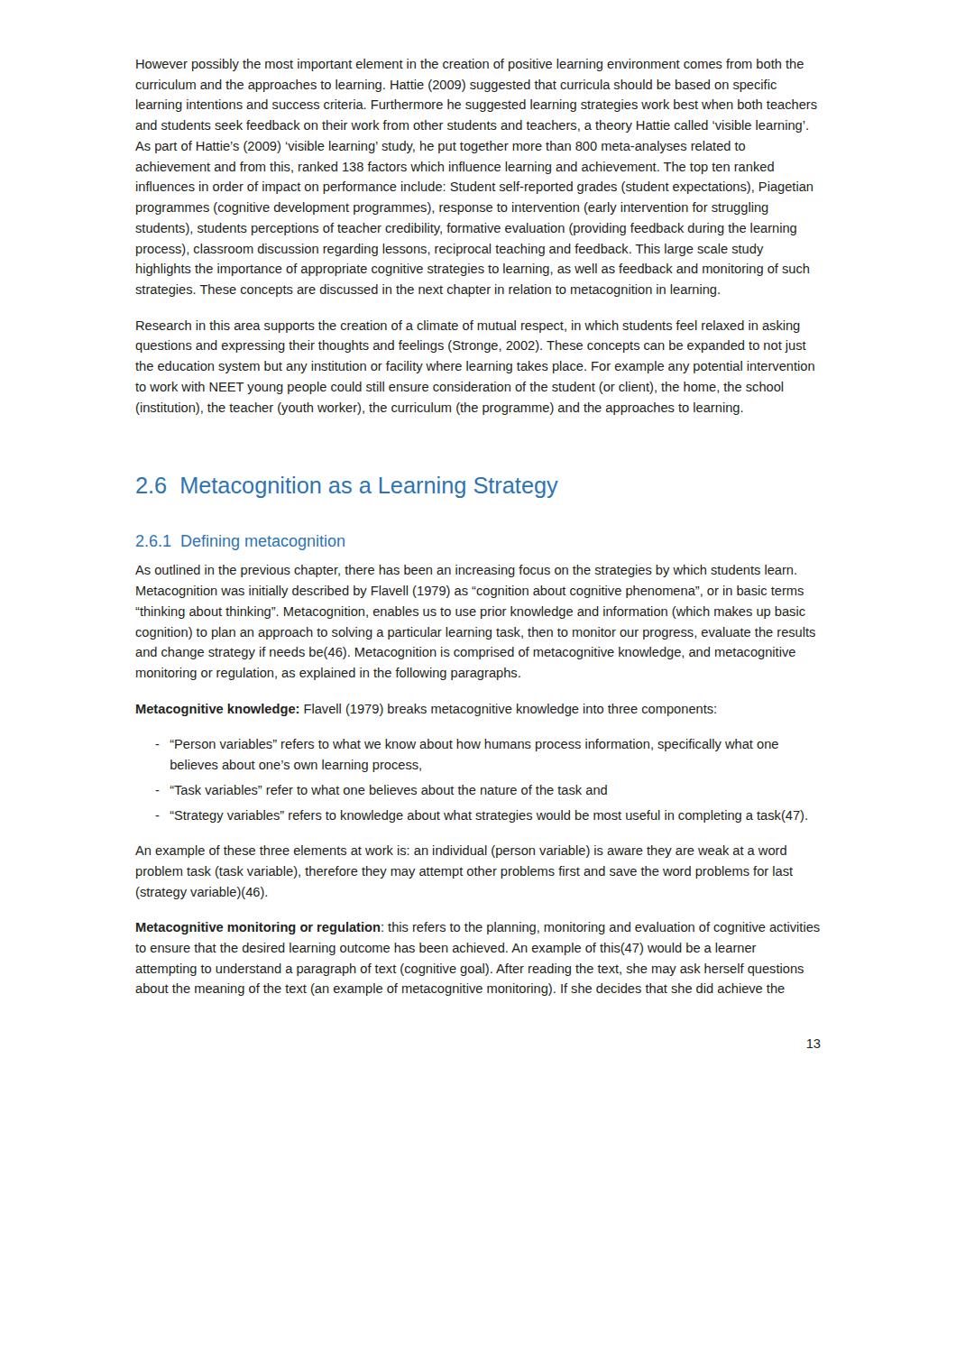However possibly the most important element in the creation of positive learning environment comes from both the curriculum and the approaches to learning. Hattie (2009) suggested that curricula should be based on specific learning intentions and success criteria. Furthermore he suggested learning strategies work best when both teachers and students seek feedback on their work from other students and teachers, a theory Hattie called ‘visible learning’. As part of Hattie’s (2009) ‘visible learning’ study, he put together more than 800 meta-analyses related to achievement and from this, ranked 138 factors which influence learning and achievement. The top ten ranked influences in order of impact on performance include: Student self-reported grades (student expectations), Piagetian programmes (cognitive development programmes), response to intervention (early intervention for struggling students), students perceptions of teacher credibility, formative evaluation (providing feedback during the learning process), classroom discussion regarding lessons, reciprocal teaching and feedback. This large scale study highlights the importance of appropriate cognitive strategies to learning, as well as feedback and monitoring of such strategies. These concepts are discussed in the next chapter in relation to metacognition in learning.
Research in this area supports the creation of a climate of mutual respect, in which students feel relaxed in asking questions and expressing their thoughts and feelings (Stronge, 2002). These concepts can be expanded to not just the education system but any institution or facility where learning takes place. For example any potential intervention to work with NEET young people could still ensure consideration of the student (or client), the home, the school (institution), the teacher (youth worker), the curriculum (the programme) and the approaches to learning.
2.6 Metacognition as a Learning Strategy
2.6.1 Defining metacognition
As outlined in the previous chapter, there has been an increasing focus on the strategies by which students learn. Metacognition was initially described by Flavell (1979) as “cognition about cognitive phenomena”, or in basic terms “thinking about thinking”. Metacognition, enables us to use prior knowledge and information (which makes up basic cognition) to plan an approach to solving a particular learning task, then to monitor our progress, evaluate the results and change strategy if needs be(46). Metacognition is comprised of metacognitive knowledge, and metacognitive monitoring or regulation, as explained in the following paragraphs.
Metacognitive knowledge: Flavell (1979) breaks metacognitive knowledge into three components:
“Person variables” refers to what we know about how humans process information, specifically what one believes about one’s own learning process,
“Task variables” refer to what one believes about the nature of the task and
“Strategy variables” refers to knowledge about what strategies would be most useful in completing a task(47).
An example of these three elements at work is: an individual (person variable) is aware they are weak at a word problem task (task variable), therefore they may attempt other problems first and save the word problems for last (strategy variable)(46).
Metacognitive monitoring or regulation: this refers to the planning, monitoring and evaluation of cognitive activities to ensure that the desired learning outcome has been achieved. An example of this(47) would be a learner attempting to understand a paragraph of text (cognitive goal). After reading the text, she may ask herself questions about the meaning of the text (an example of metacognitive monitoring). If she decides that she did achieve the
13